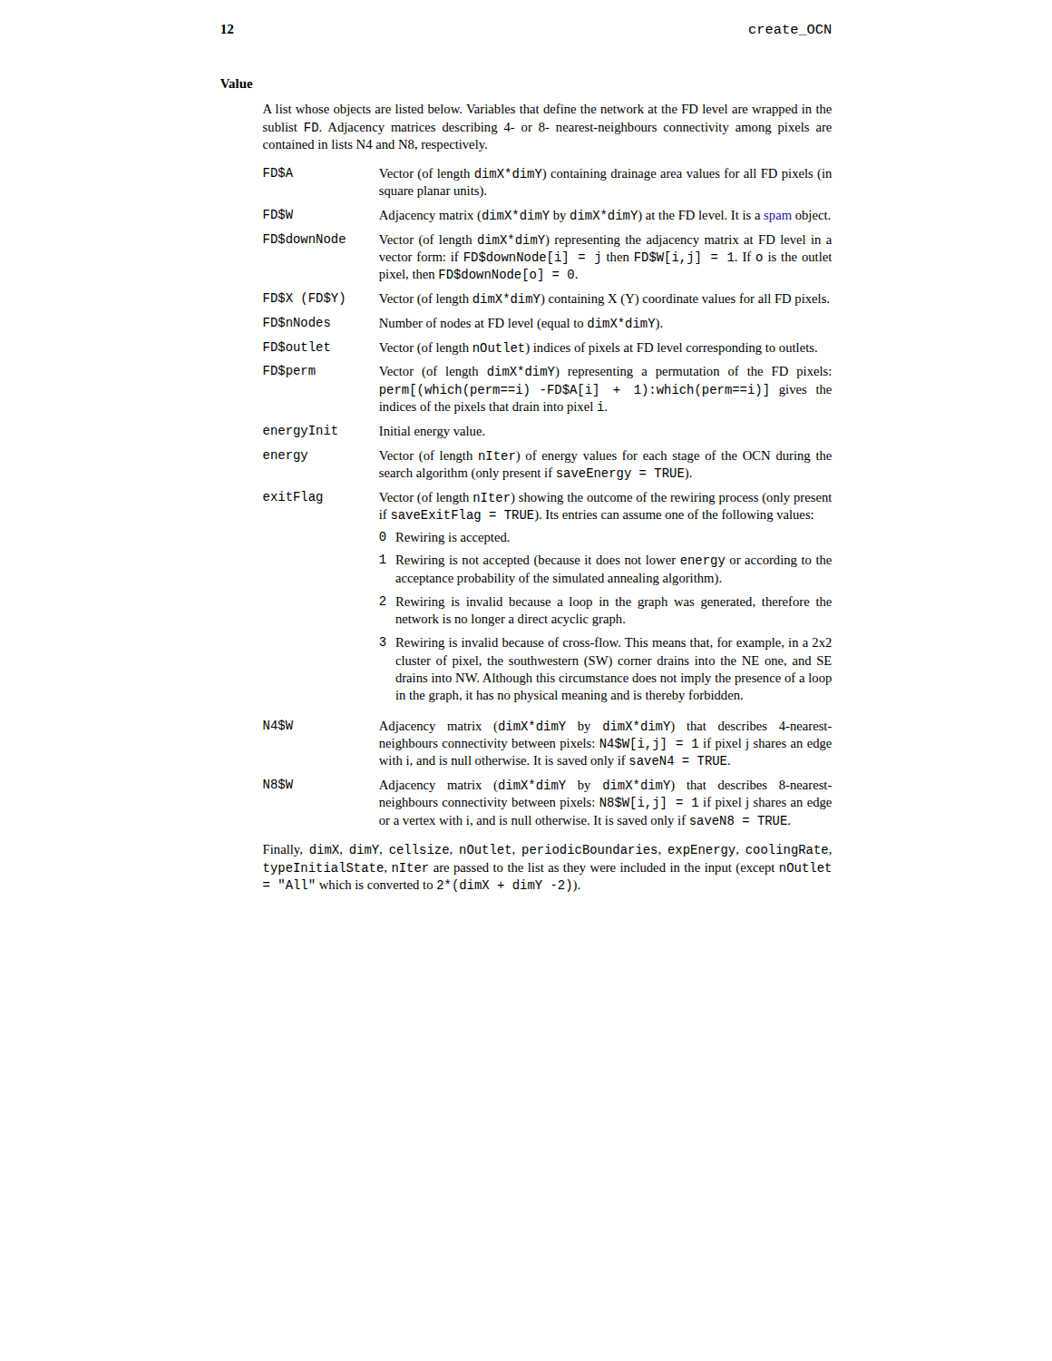12 create_OCN
Value
A list whose objects are listed below. Variables that define the network at the FD level are wrapped in the sublist FD. Adjacency matrices describing 4- or 8- nearest-neighbours connectivity among pixels are contained in lists N4 and N8, respectively.
FD$A
Vector (of length dimX*dimY) containing drainage area values for all FD pixels (in square planar units).
FD$W
Adjacency matrix (dimX*dimY by dimX*dimY) at the FD level. It is a spam object.
FD$downNode
Vector (of length dimX*dimY) representing the adjacency matrix at FD level in a vector form: if FD$downNode[i] = j then FD$W[i,j] = 1. If o is the outlet pixel, then FD$downNode[o] = 0.
FD$X (FD$Y)
Vector (of length dimX*dimY) containing X (Y) coordinate values for all FD pixels.
FD$nNodes
Number of nodes at FD level (equal to dimX*dimY).
FD$outlet
Vector (of length nOutlet) indices of pixels at FD level corresponding to outlets.
FD$perm
Vector (of length dimX*dimY) representing a permutation of the FD pixels: perm[(which(perm==i) -FD$A[i] + 1):which(perm==i)] gives the indices of the pixels that drain into pixel i.
energyInit
Initial energy value.
energy
Vector (of length nIter) of energy values for each stage of the OCN during the search algorithm (only present if saveEnergy = TRUE).
exitFlag
Vector (of length nIter) showing the outcome of the rewiring process (only present if saveExitFlag = TRUE). Its entries can assume one of the following values:
0 Rewiring is accepted.
1 Rewiring is not accepted (because it does not lower energy or according to the acceptance probability of the simulated annealing algorithm).
2 Rewiring is invalid because a loop in the graph was generated, therefore the network is no longer a direct acyclic graph.
3 Rewiring is invalid because of cross-flow. This means that, for example, in a 2x2 cluster of pixel, the southwestern (SW) corner drains into the NE one, and SE drains into NW. Although this circumstance does not imply the presence of a loop in the graph, it has no physical meaning and is thereby forbidden.
N4$W
Adjacency matrix (dimX*dimY by dimX*dimY) that describes 4-nearest-neighbours connectivity between pixels: N4$W[i,j] = 1 if pixel j shares an edge with i, and is null otherwise. It is saved only if saveN4 = TRUE.
N8$W
Adjacency matrix (dimX*dimY by dimX*dimY) that describes 8-nearest-neighbours connectivity between pixels: N8$W[i,j] = 1 if pixel j shares an edge or a vertex with i, and is null otherwise. It is saved only if saveN8 = TRUE.
Finally, dimX, dimY, cellsize, nOutlet, periodicBoundaries, expEnergy, coolingRate, typeInitialState, nIter are passed to the list as they were included in the input (except nOutlet = "All" which is converted to 2*(dimX + dimY -2)).